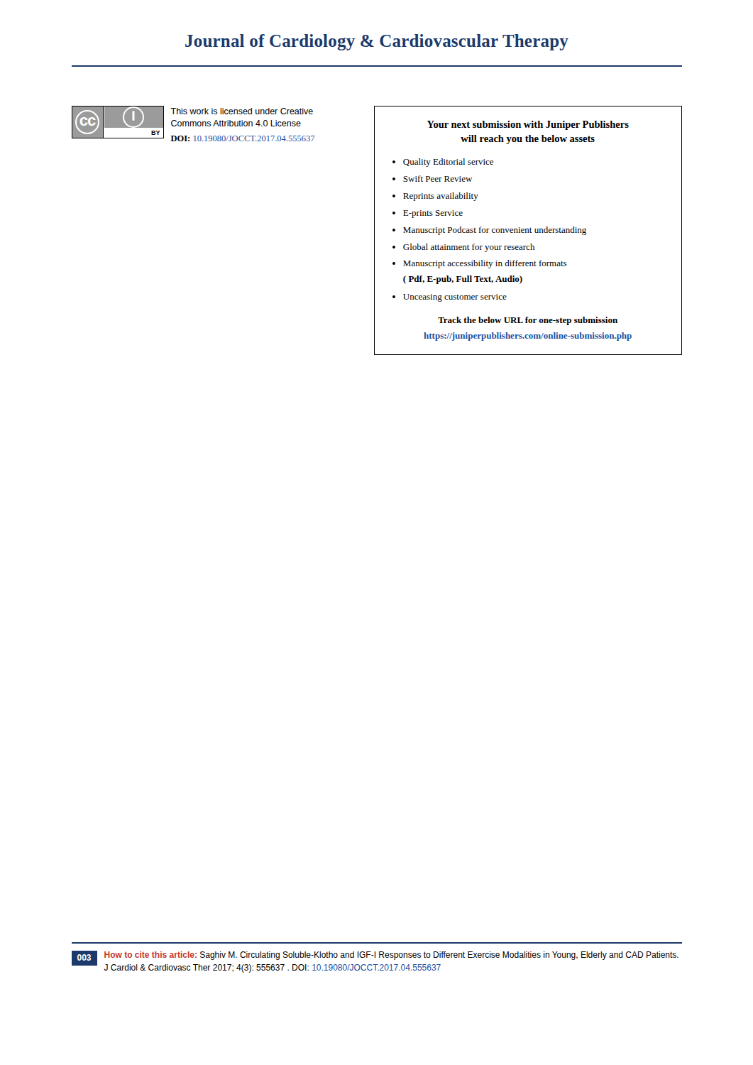Journal of Cardiology & Cardiovascular Therapy
cc
BY
This work is licensed under Creative
Commons Attribution 4.0 License
DOI: 10.19080/JOCCT.2017.04.555637
Your next submission with Juniper Publishers
will reach you the below assets
Quality Editorial service
Swift Peer Review
Reprints availability
E-prints Service
Manuscript Podcast for convenient understanding
Global attainment for your research
Manuscript accessibility in different formats
( Pdf, E-pub, Full Text, Audio)
Unceasing customer service
Track the below URL for one-step submission https://juniperpublishers.com/online-submission.php
003
How to cite this article: Saghiv M. Circulating Soluble-Klotho and IGF-I Responses to Different Exercise Modalities in Young, Elderly and CAD Patients. J Cardiol & Cardiovasc Ther 2017; 4(3): 555637 . DOI: 10.19080/JOCCT.2017.04.555637